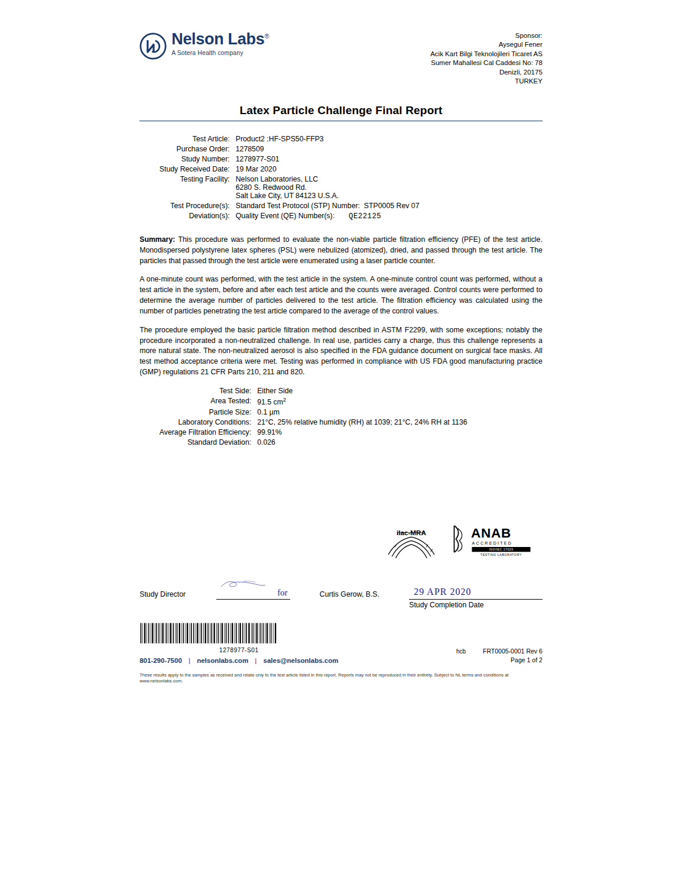Nelson Labs®
A Sotera Health company
Sponsor:
Aysegul Fener
Acik Kart Bilgi Teknolojileri Ticaret AS
Sumer Mahallesi Cal Caddesi No: 78
Denizli, 20175
TURKEY
Latex Particle Challenge Final Report
| Test Article: | Product2 :HF-SPS50-FFP3 |
| Purchase Order: | 1278509 |
| Study Number: | 1278977-S01 |
| Study Received Date: | 19 Mar 2020 |
| Testing Facility: | Nelson Laboratories, LLC 6280 S. Redwood Rd. Salt Lake City, UT 84123 U.S.A. |
| Test Procedure(s): | Standard Test Protocol (STP) Number: STP0005 Rev 07 |
| Deviation(s): | Quality Event (QE) Number(s): QE22125 |
Summary: This procedure was performed to evaluate the non-viable particle filtration efficiency (PFE) of the test article. Monodispersed polystyrene latex spheres (PSL) were nebulized (atomized), dried, and passed through the test article. The particles that passed through the test article were enumerated using a laser particle counter.
A one-minute count was performed, with the test article in the system. A one-minute control count was performed, without a test article in the system, before and after each test article and the counts were averaged. Control counts were performed to determine the average number of particles delivered to the test article. The filtration efficiency was calculated using the number of particles penetrating the test article compared to the average of the control values.
The procedure employed the basic particle filtration method described in ASTM F2299, with some exceptions; notably the procedure incorporated a non-neutralized challenge. In real use, particles carry a charge, thus this challenge represents a more natural state. The non-neutralized aerosol is also specified in the FDA guidance document on surgical face masks. All test method acceptance criteria were met. Testing was performed in compliance with US FDA good manufacturing practice (GMP) regulations 21 CFR Parts 210, 211 and 820.
| Test Side: | Either Side |
| Area Tested: | 91.5 cm 2 |
| Particle Size: | 0.1 µm |
| Laboratory Conditions: | 21°C, 25% relative humidity (RH) at 1039; 21°C, 24% RH at 1136 |
| Average Filtration Efficiency: | 99.91% |
| Standard Deviation: | 0.026 |
ilac-MRA ANAB ACCREDITED ISO/IEC 17025 TESTING LABORATORY
Study Director
for
Curtis Gerow, B.S.
29 APR 2020
Study Completion Date
1278977-S01
801-290-7500 | nelsonlabs.com | sales@nelsonlabs.com
hcb FRT0005-0001 Rev 6
Page 1 of 2
These results apply to the samples as received and relate only to the test article listed in this report. Reports may not be reproduced in their entirety. Subject to NL terms and conditions at www.nelsonlabs.com.